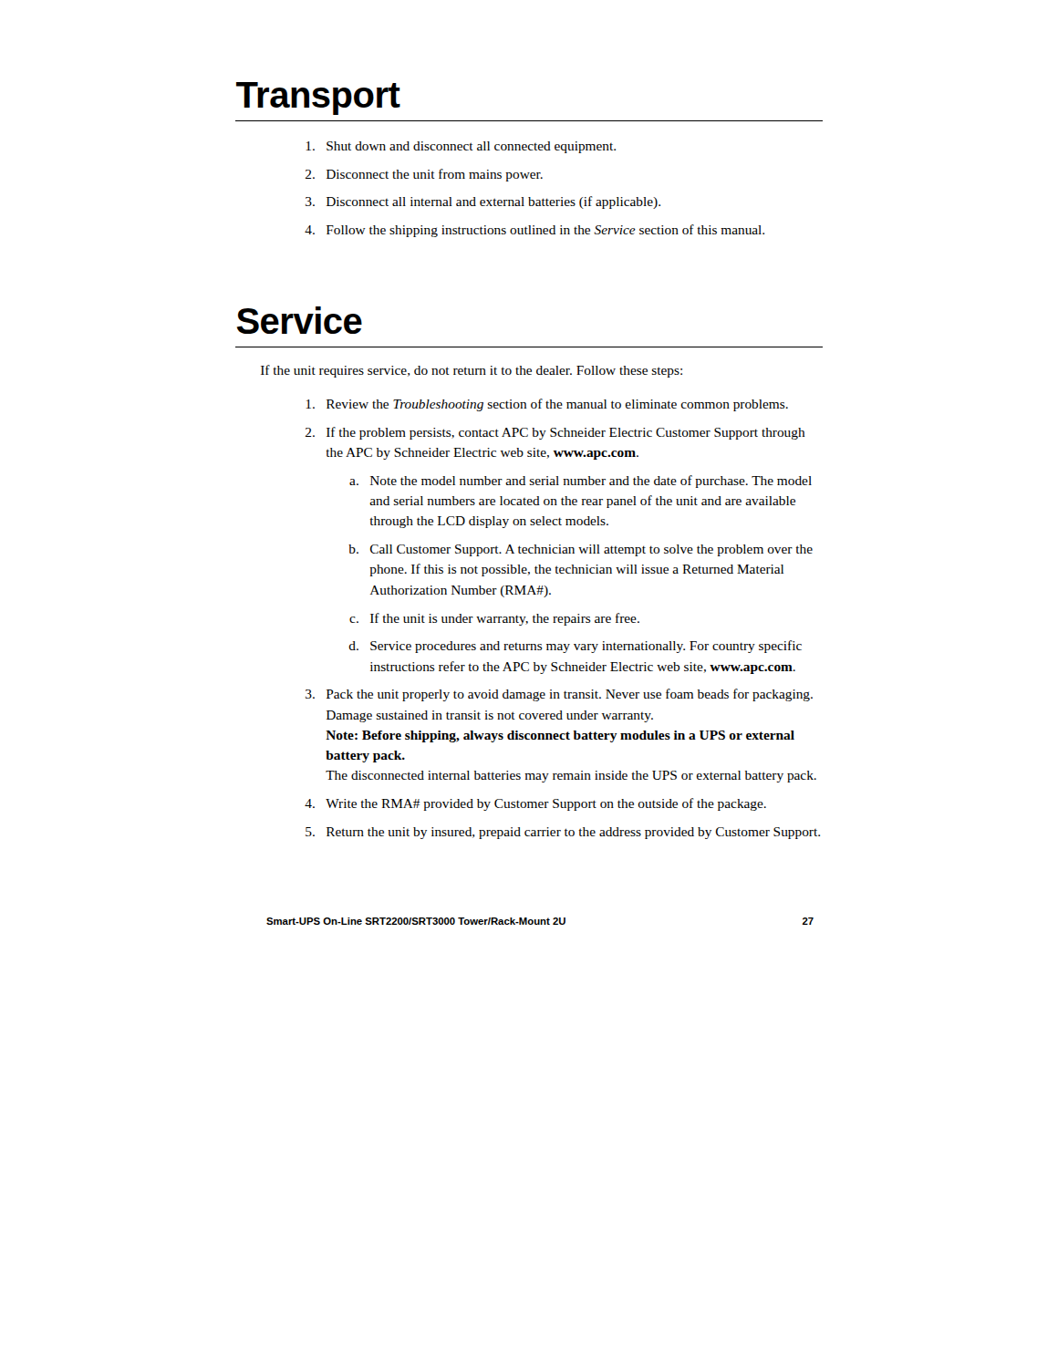Transport
Shut down and disconnect all connected equipment.
Disconnect the unit from mains power.
Disconnect all internal and external batteries (if applicable).
Follow the shipping instructions outlined in the Service section of this manual.
Service
If the unit requires service, do not return it to the dealer. Follow these steps:
Review the Troubleshooting section of the manual to eliminate common problems.
If the problem persists, contact APC by Schneider Electric Customer Support through the APC by Schneider Electric web site, www.apc.com.
Note the model number and serial number and the date of purchase. The model and serial numbers are located on the rear panel of the unit and are available through the LCD display on select models.
Call Customer Support. A technician will attempt to solve the problem over the phone. If this is not possible, the technician will issue a Returned Material Authorization Number (RMA#).
If the unit is under warranty, the repairs are free.
Service procedures and returns may vary internationally. For country specific instructions refer to the APC by Schneider Electric web site, www.apc.com.
Pack the unit properly to avoid damage in transit. Never use foam beads for packaging. Damage sustained in transit is not covered under warranty. Note: Before shipping, always disconnect battery modules in a UPS or external battery pack. The disconnected internal batteries may remain inside the UPS or external battery pack.
Write the RMA# provided by Customer Support on the outside of the package.
Return the unit by insured, prepaid carrier to the address provided by Customer Support.
Smart-UPS On-Line SRT2200/SRT3000 Tower/Rack-Mount 2U 27